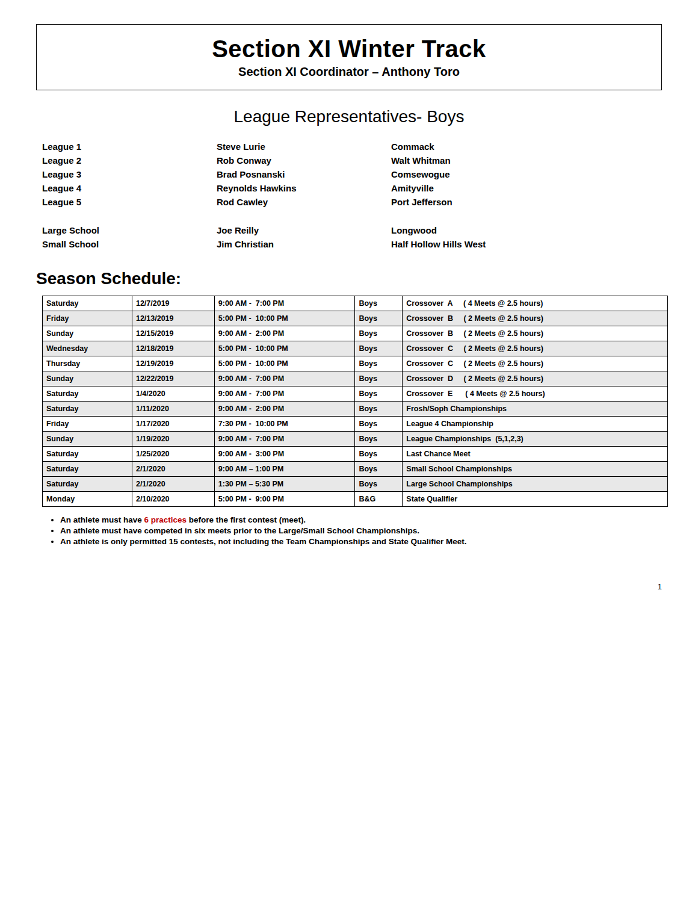Section XI Winter Track
Section XI Coordinator – Anthony Toro
League Representatives- Boys
| League 1 | Steve Lurie | Commack |
| League 2 | Rob Conway | Walt Whitman |
| League 3 | Brad Posnanski | Comsewogue |
| League 4 | Reynolds Hawkins | Amityville |
| League 5 | Rod Cawley | Port Jefferson |
| Large School | Joe Reilly | Longwood |
| Small School | Jim Christian | Half Hollow Hills West |
Season Schedule:
| Saturday | 12/7/2019 | 9:00 AM - 7:00 PM | Boys | Crossover A ( 4 Meets @ 2.5 hours) |
| Friday | 12/13/2019 | 5:00 PM - 10:00 PM | Boys | Crossover B ( 2 Meets @ 2.5 hours) |
| Sunday | 12/15/2019 | 9:00 AM - 2:00 PM | Boys | Crossover B ( 2 Meets @ 2.5 hours) |
| Wednesday | 12/18/2019 | 5:00 PM - 10:00 PM | Boys | Crossover C ( 2 Meets @ 2.5 hours) |
| Thursday | 12/19/2019 | 5:00 PM - 10:00 PM | Boys | Crossover C ( 2 Meets @ 2.5 hours) |
| Sunday | 12/22/2019 | 9:00 AM - 7:00 PM | Boys | Crossover D ( 2 Meets @ 2.5 hours) |
| Saturday | 1/4/2020 | 9:00 AM - 7:00 PM | Boys | Crossover E ( 4 Meets @ 2.5 hours) |
| Saturday | 1/11/2020 | 9:00 AM - 2:00 PM | Boys | Frosh/Soph Championships |
| Friday | 1/17/2020 | 7:30 PM - 10:00 PM | Boys | League 4 Championship |
| Sunday | 1/19/2020 | 9:00 AM - 7:00 PM | Boys | League Championships (5,1,2,3) |
| Saturday | 1/25/2020 | 9:00 AM - 3:00 PM | Boys | Last Chance Meet |
| Saturday | 2/1/2020 | 9:00 AM – 1:00 PM | Boys | Small School Championships |
| Saturday | 2/1/2020 | 1:30 PM – 5:30 PM | Boys | Large School Championships |
| Monday | 2/10/2020 | 5:00 PM - 9:00 PM | B&G | State Qualifier |
An athlete must have 6 practices before the first contest (meet).
An athlete must have competed in six meets prior to the Large/Small School Championships.
An athlete is only permitted 15 contests, not including the Team Championships and State Qualifier Meet.
1